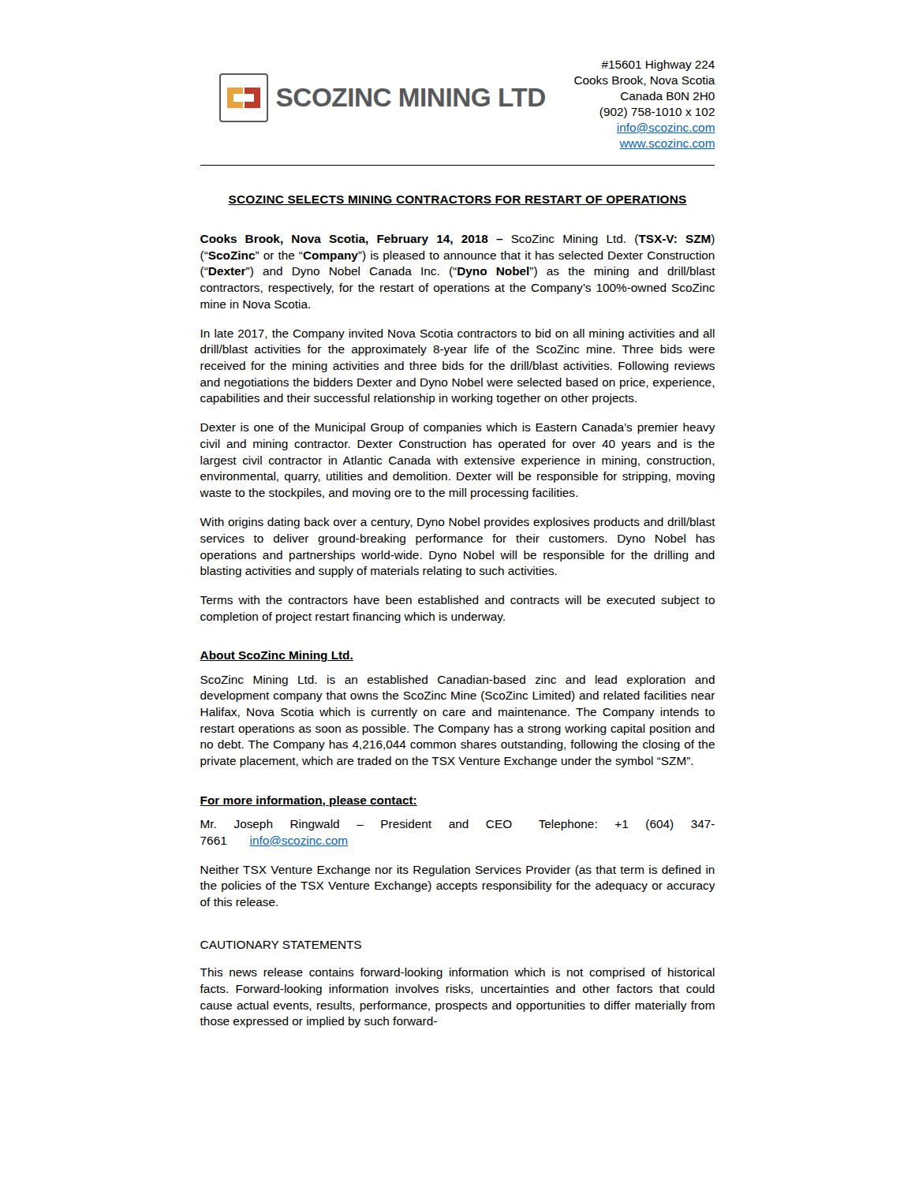SCOZINC MINING LTD
#15601 Highway 224
Cooks Brook, Nova Scotia
Canada B0N 2H0
(902) 758-1010 x 102
info@scozinc.com
www.scozinc.com
SCOZINC SELECTS MINING CONTRACTORS FOR RESTART OF OPERATIONS
Cooks Brook, Nova Scotia, February 14, 2018 – ScoZinc Mining Ltd. (TSX-V: SZM) (“ScoZinc” or the “Company”) is pleased to announce that it has selected Dexter Construction (“Dexter”) and Dyno Nobel Canada Inc. (“Dyno Nobel”) as the mining and drill/blast contractors, respectively, for the restart of operations at the Company’s 100%-owned ScoZinc mine in Nova Scotia.
In late 2017, the Company invited Nova Scotia contractors to bid on all mining activities and all drill/blast activities for the approximately 8-year life of the ScoZinc mine. Three bids were received for the mining activities and three bids for the drill/blast activities. Following reviews and negotiations the bidders Dexter and Dyno Nobel were selected based on price, experience, capabilities and their successful relationship in working together on other projects.
Dexter is one of the Municipal Group of companies which is Eastern Canada’s premier heavy civil and mining contractor. Dexter Construction has operated for over 40 years and is the largest civil contractor in Atlantic Canada with extensive experience in mining, construction, environmental, quarry, utilities and demolition. Dexter will be responsible for stripping, moving waste to the stockpiles, and moving ore to the mill processing facilities.
With origins dating back over a century, Dyno Nobel provides explosives products and drill/blast services to deliver ground-breaking performance for their customers. Dyno Nobel has operations and partnerships world-wide. Dyno Nobel will be responsible for the drilling and blasting activities and supply of materials relating to such activities.
Terms with the contractors have been established and contracts will be executed subject to completion of project restart financing which is underway.
About ScoZinc Mining Ltd.
ScoZinc Mining Ltd. is an established Canadian-based zinc and lead exploration and development company that owns the ScoZinc Mine (ScoZinc Limited) and related facilities near Halifax, Nova Scotia which is currently on care and maintenance. The Company intends to restart operations as soon as possible. The Company has a strong working capital position and no debt. The Company has 4,216,044 common shares outstanding, following the closing of the private placement, which are traded on the TSX Venture Exchange under the symbol “SZM”.
For more information, please contact:
Mr. Joseph Ringwald – President and CEOTelephone: +1 (604) 347-7661 info@scozinc.com
Neither TSX Venture Exchange nor its Regulation Services Provider (as that term is defined in the policies of the TSX Venture Exchange) accepts responsibility for the adequacy or accuracy of this release.
CAUTIONARY STATEMENTS
This news release contains forward-looking information which is not comprised of historical facts. Forward-looking information involves risks, uncertainties and other factors that could cause actual events, results, performance, prospects and opportunities to differ materially from those expressed or implied by such forward-